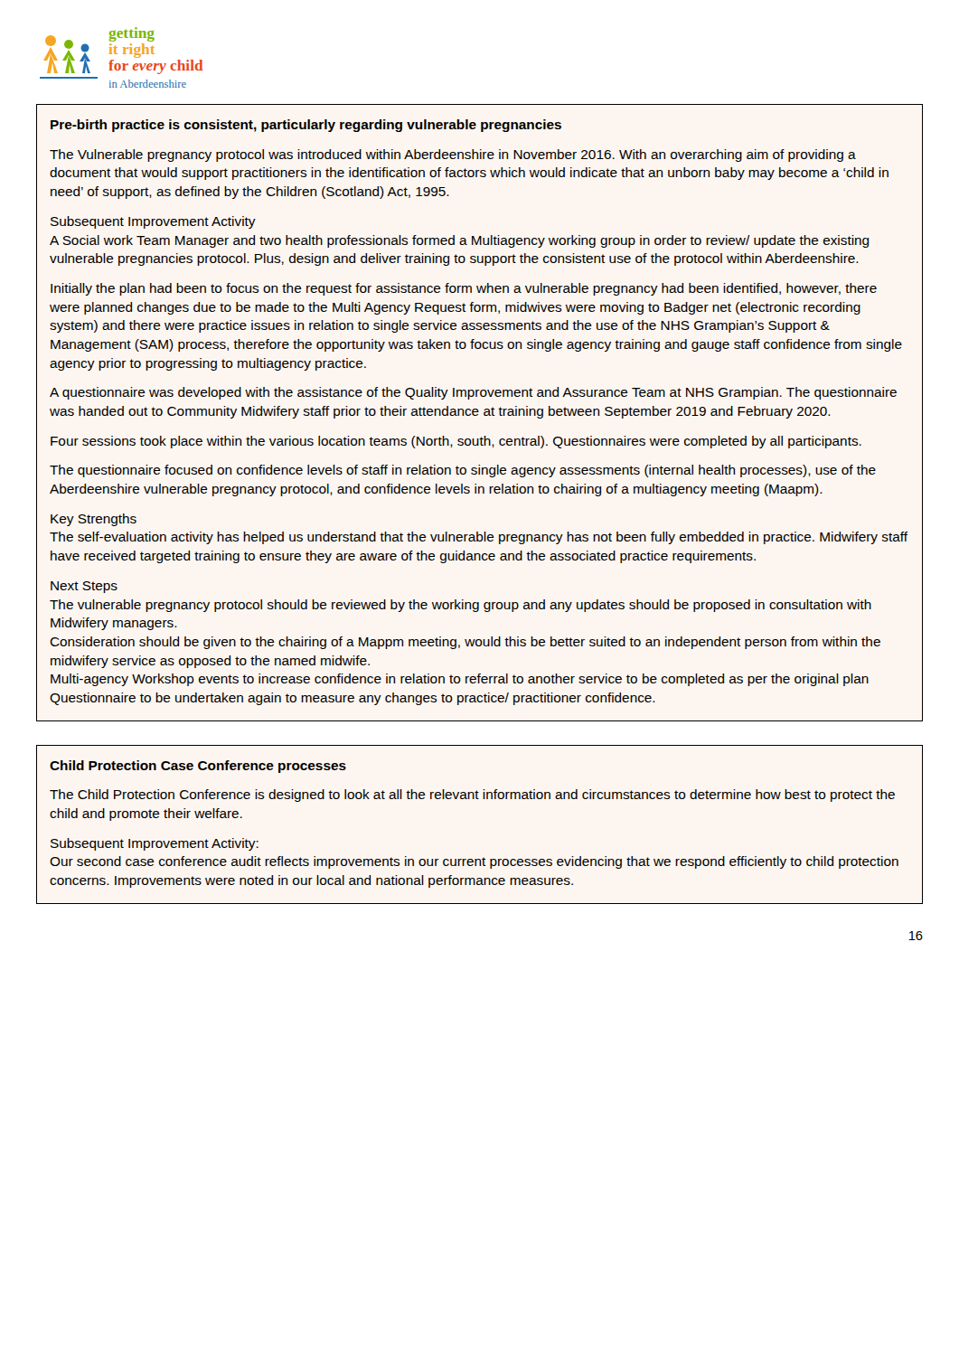getting
it right
for every child
in Aberdeenshire
Pre-birth practice is consistent, particularly regarding vulnerable pregnancies
The Vulnerable pregnancy protocol was introduced within Aberdeenshire in November 2016. With an overarching aim of providing a document that would support practitioners in the identification of factors which would indicate that an unborn baby may become a ‘child in need’ of support, as defined by the Children (Scotland) Act, 1995.
Subsequent Improvement Activity
A Social work Team Manager and two health professionals formed a Multiagency working group in order to review/ update the existing vulnerable pregnancies protocol. Plus, design and deliver training to support the consistent use of the protocol within Aberdeenshire.
Initially the plan had been to focus on the request for assistance form when a vulnerable pregnancy had been identified, however, there were planned changes due to be made to the Multi Agency Request form, midwives were moving to Badger net (electronic recording system) and there were practice issues in relation to single service assessments and the use of the NHS Grampian’s Support & Management (SAM) process, therefore the opportunity was taken to focus on single agency training and gauge staff confidence from single agency prior to progressing to multiagency practice.
A questionnaire was developed with the assistance of the Quality Improvement and Assurance Team at NHS Grampian. The questionnaire was handed out to Community Midwifery staff prior to their attendance at training between September 2019 and February 2020.
Four sessions took place within the various location teams (North, south, central). Questionnaires were completed by all participants.
The questionnaire focused on confidence levels of staff in relation to single agency assessments (internal health processes), use of the Aberdeenshire vulnerable pregnancy protocol, and confidence levels in relation to chairing of a multiagency meeting (Maapm).
Key Strengths
The self-evaluation activity has helped us understand that the vulnerable pregnancy has not been fully embedded in practice. Midwifery staff have received targeted training to ensure they are aware of the guidance and the associated practice requirements.
Next Steps
The vulnerable pregnancy protocol should be reviewed by the working group and any updates should be proposed in consultation with Midwifery managers.
Consideration should be given to the chairing of a Mappm meeting, would this be better suited to an independent person from within the midwifery service as opposed to the named midwife.
Multi-agency Workshop events to increase confidence in relation to referral to another service to be completed as per the original plan
Questionnaire to be undertaken again to measure any changes to practice/ practitioner confidence.
Child Protection Case Conference processes
The Child Protection Conference is designed to look at all the relevant information and circumstances to determine how best to protect the child and promote their welfare.
Subsequent Improvement Activity:
Our second case conference audit reflects improvements in our current processes evidencing that we respond efficiently to child protection concerns. Improvements were noted in our local and national performance measures.
16